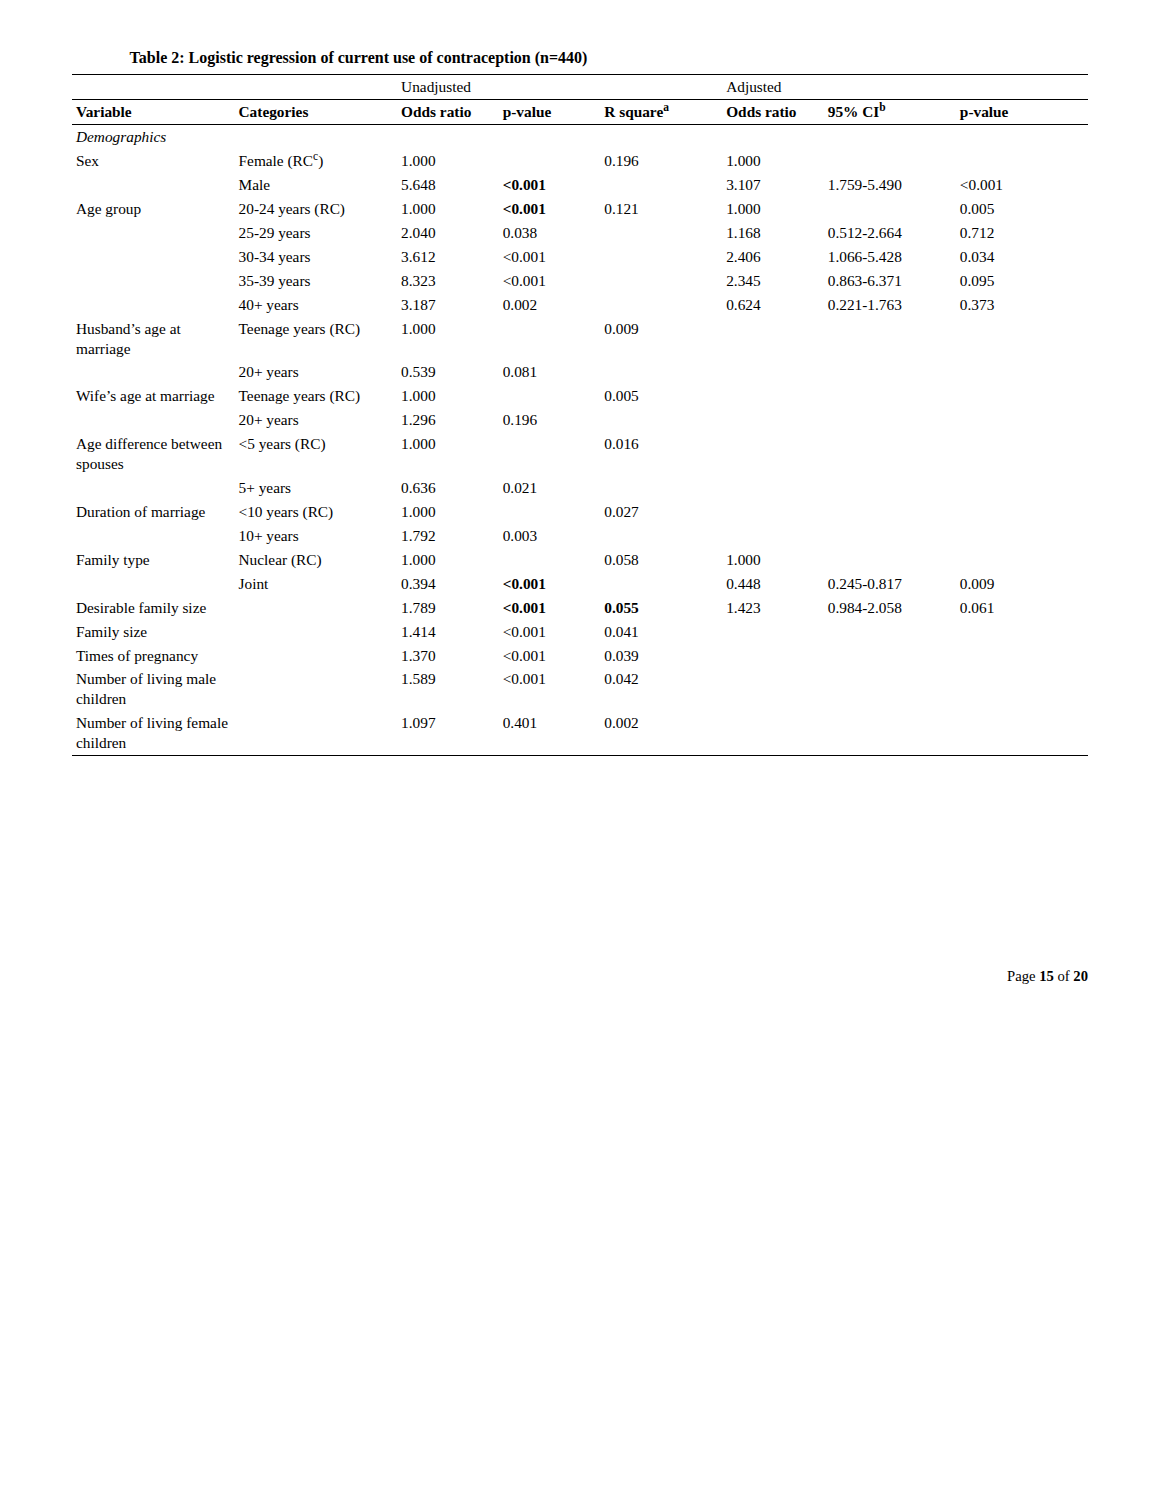Table 2: Logistic regression of current use of contraception (n=440)
| | | Unadjusted | Adjusted |
| --- | --- | --- | --- |
| Variable | Categories | Odds ratio | p-value | R square a | Odds ratio | 95% CI b | p-value |
| Demographics |
| Sex | Female (RC c ) | 1.000 | | 0.196 | 1.000 | | |
| | Male | 5.648 | <0.001 | | 3.107 | 1.759-5.490 | <0.001 |
| Age group | 20-24 years (RC) | 1.000 | <0.001 | 0.121 | 1.000 | | 0.005 |
| | 25-29 years | 2.040 | 0.038 | | 1.168 | 0.512-2.664 | 0.712 |
| | 30-34 years | 3.612 | <0.001 | | 2.406 | 1.066-5.428 | 0.034 |
| | 35-39 years | 8.323 | <0.001 | | 2.345 | 0.863-6.371 | 0.095 |
| | 40+ years | 3.187 | 0.002 | | 0.624 | 0.221-1.763 | 0.373 |
| Husband’s age at marriage | Teenage years (RC) | 1.000 | | 0.009 | | | |
| | 20+ years | 0.539 | 0.081 | | | | |
| Wife’s age at marriage | Teenage years (RC) | 1.000 | | 0.005 | | | |
| | 20+ years | 1.296 | 0.196 | | | | |
| Age difference between spouses | <5 years (RC) | 1.000 | | 0.016 | | | |
| | 5+ years | 0.636 | 0.021 | | | | |
| Duration of marriage | <10 years (RC) | 1.000 | | 0.027 | | | |
| | 10+ years | 1.792 | 0.003 | | | | |
| Family type | Nuclear (RC) | 1.000 | | 0.058 | 1.000 | | |
| | Joint | 0.394 | <0.001 | | 0.448 | 0.245-0.817 | 0.009 |
| Desirable family size | | 1.789 | <0.001 | 0.055 | 1.423 | 0.984-2.058 | 0.061 |
| Family size | | 1.414 | <0.001 | 0.041 | | | |
| Times of pregnancy | | 1.370 | <0.001 | 0.039 | | | |
| Number of living male children | | 1.589 | <0.001 | 0.042 | | | |
| Number of living female children | | 1.097 | 0.401 | 0.002 | | | |
Page 15 of 20